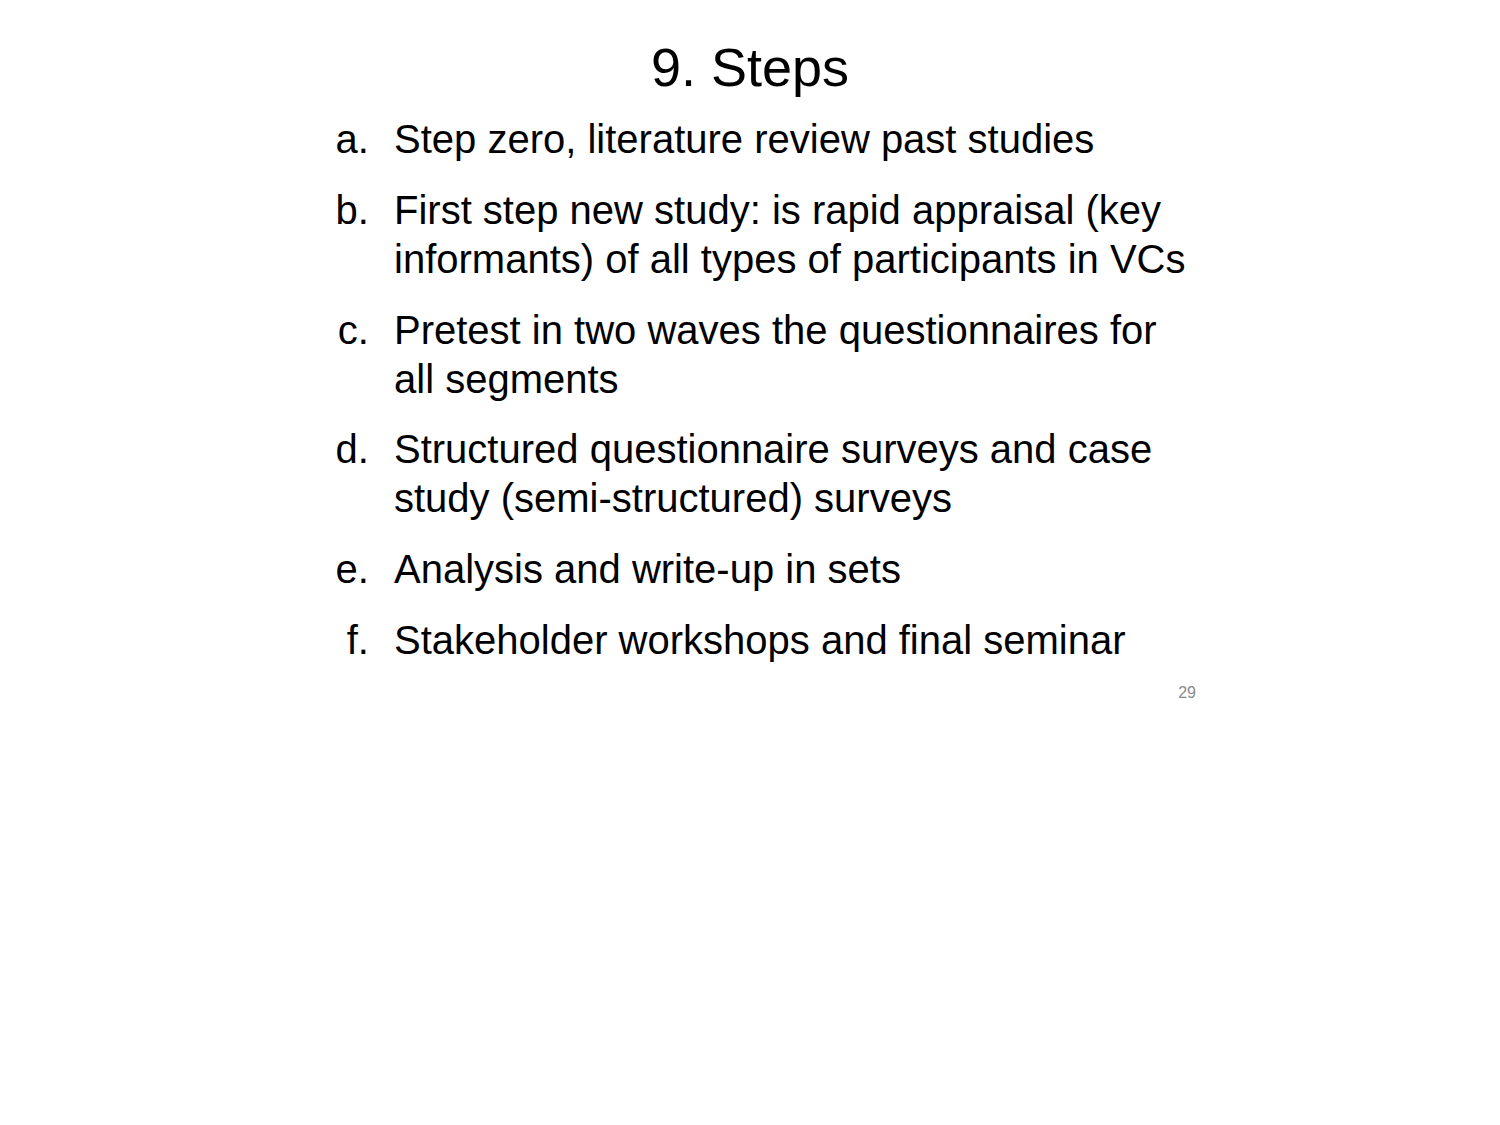9. Steps
Step zero, literature review past studies
First step new study: is rapid appraisal (key informants) of all types of participants in VCs
Pretest in two waves the questionnaires for all segments
Structured questionnaire surveys and case study (semi-structured) surveys
Analysis and write-up in sets
Stakeholder workshops and final seminar
29